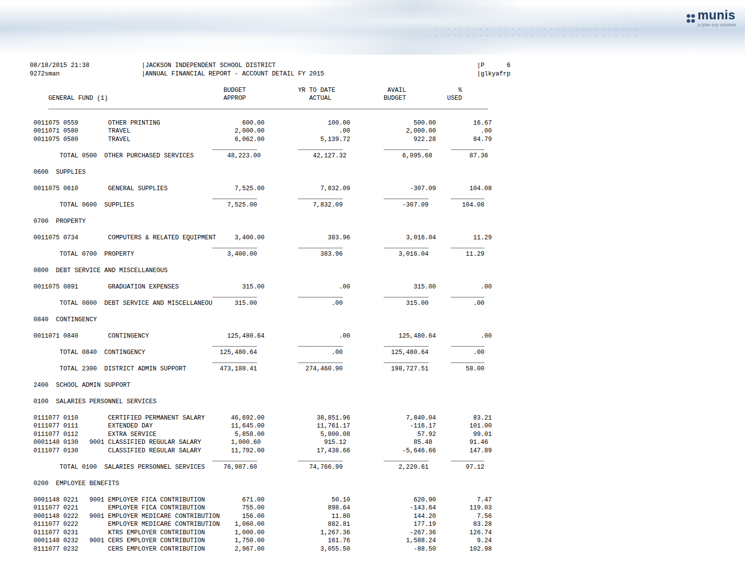●●●●
munis
a tyler erp solution
08/18/2015 21:38              |JACKSON INDEPENDENT SCHOOL DISTRICT                                                      |P      6
9272sman                      |ANNUAL FINANCIAL REPORT - ACCOUNT DETAIL FY 2015                                         |glkyafrp

                                                    BUDGET              YR TO DATE              AVAIL              %
     GENERAL FUND (1)                               APPROP                 ACTUAL              BUDGET           USED
     ______________________________________________________________________________________________________________________

 0011075 0559        OTHER PRINTING                      600.00                 100.00                 500.00          16.67
 0011071 0580        TRAVEL                            2,000.00                    .00               2,000.00            .00
 0011075 0580        TRAVEL                            6,062.00               5,139.72                 922.28          84.79
                                                 ____________           ____________           ____________      _________
        TOTAL 0500  OTHER PURCHASED SERVICES         48,223.00              42,127.32               6,095.68          87.36

 0600  SUPPLIES

 0011075 0610        GENERAL SUPPLIES                  7,525.00               7,832.09                -307.09         104.08
                                                 ____________           ____________           ____________      _________
        TOTAL 0600  SUPPLIES                         7,525.00               7,832.09                -307.09         104.08

 0700  PROPERTY

 0011075 0734        COMPUTERS & RELATED EQUIPMENT     3,400.00                 383.96               3,016.04          11.29
                                                 ____________           ____________           ____________      _________
        TOTAL 0700  PROPERTY                         3,400.00                 383.96               3,016.04          11.29

 0800  DEBT SERVICE AND MISCELLANEOUS

 0011075 0891        GRADUATION EXPENSES                 315.00                    .00                 315.00            .00
                                                 ____________           ____________           ____________      _________
        TOTAL 0800  DEBT SERVICE AND MISCELLANEOU      315.00                    .00                 315.00            .00

 0840  CONTINGENCY

 0011071 0840        CONTINGENCY                     125,480.64                    .00             125,480.64            .00
                                                 ____________           ____________           ____________      _________
        TOTAL 0840  CONTINGENCY                    125,480.64                    .00             125,480.64            .00
                                                 ____________           ____________           ____________      _________
        TOTAL 2300  DISTRICT ADMIN SUPPORT         473,188.41             274,460.90             198,727.51          58.00

 2400  SCHOOL ADMIN SUPPORT

 0100  SALARIES PERSONNEL SERVICES

 0111077 0110        CERTIFIED PERMANENT SALARY       46,692.00              38,851.96               7,840.04          83.21
 0111077 0111        EXTENDED DAY                     11,645.00              11,761.17                -116.17         101.00
 0111077 0112        EXTRA SERVICE                     5,858.00               5,800.08                  57.92          99.01
 0001148 0130   9001 CLASSIFIED REGULAR SALARY        1,000.60                 915.12                  85.48          91.46
 0111077 0130        CLASSIFIED REGULAR SALARY        11,792.00              17,438.66              -5,646.66         147.89
                                                 ____________           ____________           ____________      _________
        TOTAL 0100  SALARIES PERSONNEL SERVICES     76,987.60              74,766.99               2,220.61          97.12

 0200  EMPLOYEE BENEFITS

 0001148 0221   9001 EMPLOYER FICA CONTRIBUTION          671.00                  50.10                 620.90           7.47
 0111077 0221        EMPLOYER FICA CONTRIBUTION          755.00                 898.64                -143.64         119.03
 0001148 0222   9001 EMPLOYER MEDICARE CONTRIBUTION      156.00                  11.80                 144.20           7.56
 0111077 0222        EMPLOYER MEDICARE CONTRIBUTION    1,060.00                 882.81                 177.19          83.28
 0111077 0231        KTRS EMPLOYER CONTRIBUTION        1,000.00               1,267.36                -267.36         126.74
 0001148 0232   9001 CERS EMPLOYER CONTRIBUTION        1,750.00                 161.76               1,588.24           9.24
 0111077 0232        CERS EMPLOYER CONTRIBUTION        2,967.00               3,055.50                 -88.50         102.98